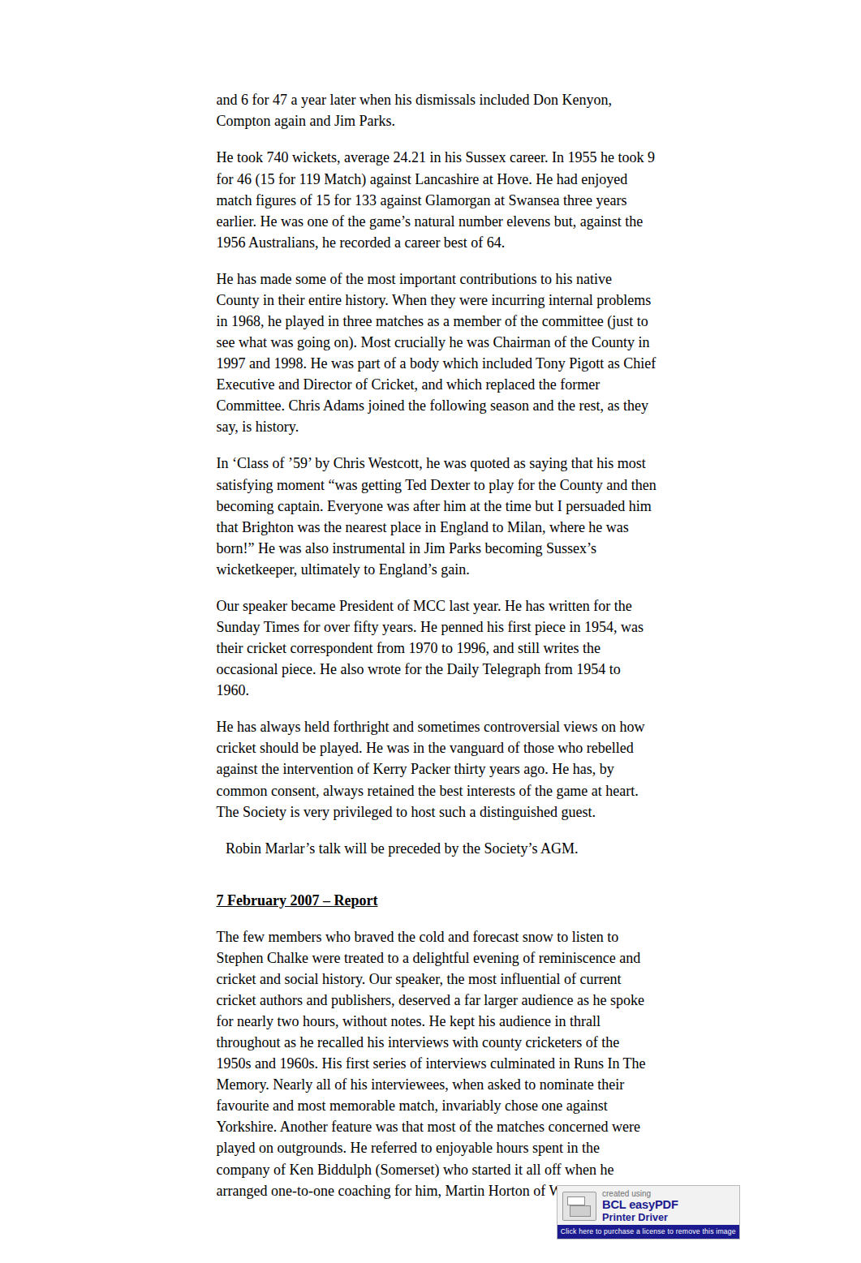and 6 for 47 a year later when his dismissals included Don Kenyon, Compton again and Jim Parks.
He took 740 wickets, average 24.21 in his Sussex career. In 1955 he took 9 for 46 (15 for 119 Match) against Lancashire at Hove. He had enjoyed match figures of 15 for 133 against Glamorgan at Swansea three years earlier. He was one of the game’s natural number elevens but, against the 1956 Australians, he recorded a career best of 64.
He has made some of the most important contributions to his native County in their entire history. When they were incurring internal problems in 1968, he played in three matches as a member of the committee (just to see what was going on). Most crucially he was Chairman of the County in 1997 and 1998. He was part of a body which included Tony Pigott as Chief Executive and Director of Cricket, and which replaced the former Committee. Chris Adams joined the following season and the rest, as they say, is history.
In ‘Class of ’59’ by Chris Westcott, he was quoted as saying that his most satisfying moment “was getting Ted Dexter to play for the County and then becoming captain. Everyone was after him at the time but I persuaded him that Brighton was the nearest place in England to Milan, where he was born!” He was also instrumental in Jim Parks becoming Sussex’s wicketkeeper, ultimately to England’s gain.
Our speaker became President of MCC last year. He has written for the Sunday Times for over fifty years. He penned his first piece in 1954, was their cricket correspondent from 1970 to 1996, and still writes the occasional piece. He also wrote for the Daily Telegraph from 1954 to 1960.
He has always held forthright and sometimes controversial views on how cricket should be played. He was in the vanguard of those who rebelled against the intervention of Kerry Packer thirty years ago. He has, by common consent, always retained the best interests of the game at heart. The Society is very privileged to host such a distinguished guest.
Robin Marlar’s talk will be preceded by the Society’s AGM.
7 February 2007 – Report
The few members who braved the cold and forecast snow to listen to Stephen Chalke were treated to a delightful evening of reminiscence and cricket and social history. Our speaker, the most influential of current cricket authors and publishers, deserved a far larger audience as he spoke for nearly two hours, without notes. He kept his audience in thrall throughout as he recalled his interviews with county cricketers of the 1950s and 1960s. His first series of interviews culminated in Runs In The Memory. Nearly all of his interviewees, when asked to nominate their favourite and most memorable match, invariably chose one against Yorkshire. Another feature was that most of the matches concerned were played on outgrounds. He referred to enjoyable hours spent in the company of Ken Biddulph (Somerset) who started it all off when he arranged one-to-one coaching for him, Martin Horton of Worcestershire
created using
BCL easyPDF
Printer Driver
Click here to purchase a license to remove this image